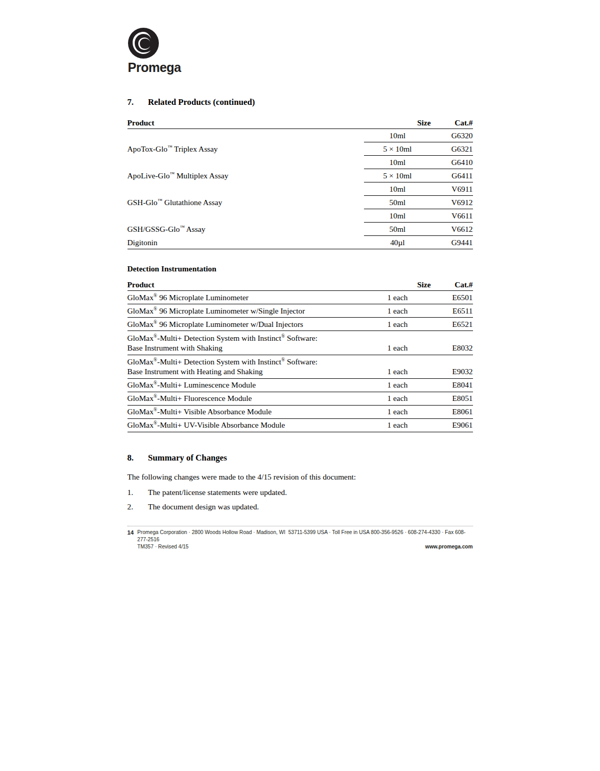Promega
7. Related Products (continued)
| Product | Size | Cat.# |
| --- | --- | --- |
| ApoTox-Glo ™ Triplex Assay | 10ml | G6320 |
| 5 × 10ml | G6321 |
| ApoLive-Glo ™ Multiplex Assay | 10ml | G6410 |
| 5 × 10ml | G6411 |
| GSH-Glo ™ Glutathione Assay | 10ml | V6911 |
| 50ml | V6912 |
| GSH/GSSG-Glo ™ Assay | 10ml | V6611 |
| 50ml | V6612 |
| Digitonin | 40µl | G9441 |
Detection Instrumentation
| Product | Size | Cat.# |
| --- | --- | --- |
| GloMax ® 96 Microplate Luminometer | 1 each | E6501 |
| GloMax ® 96 Microplate Luminometer w/Single Injector | 1 each | E6511 |
| GloMax ® 96 Microplate Luminometer w/Dual Injectors | 1 each | E6521 |
| GloMax ® -Multi+ Detection System with Instinct ® Software: Base Instrument with Shaking | 1 each | E8032 |
| GloMax ® -Multi+ Detection System with Instinct ® Software: Base Instrument with Heating and Shaking | 1 each | E9032 |
| GloMax ® -Multi+ Luminescence Module | 1 each | E8041 |
| GloMax ® -Multi+ Fluorescence Module | 1 each | E8051 |
| GloMax ® -Multi+ Visible Absorbance Module | 1 each | E8061 |
| GloMax ® -Multi+ UV-Visible Absorbance Module | 1 each | E9061 |
8. Summary of Changes
The following changes were made to the 4/15 revision of this document:
1. The patent/license statements were updated.
2. The document design was updated.
14
Promega Corporation · 2800 Woods Hollow Road · Madison, WI 53711-5399 USA · Toll Free in USA 800-356-9526 · 608-274-4330 · Fax 608-277-2516
TM357 · Revised 4/15 www.promega.com